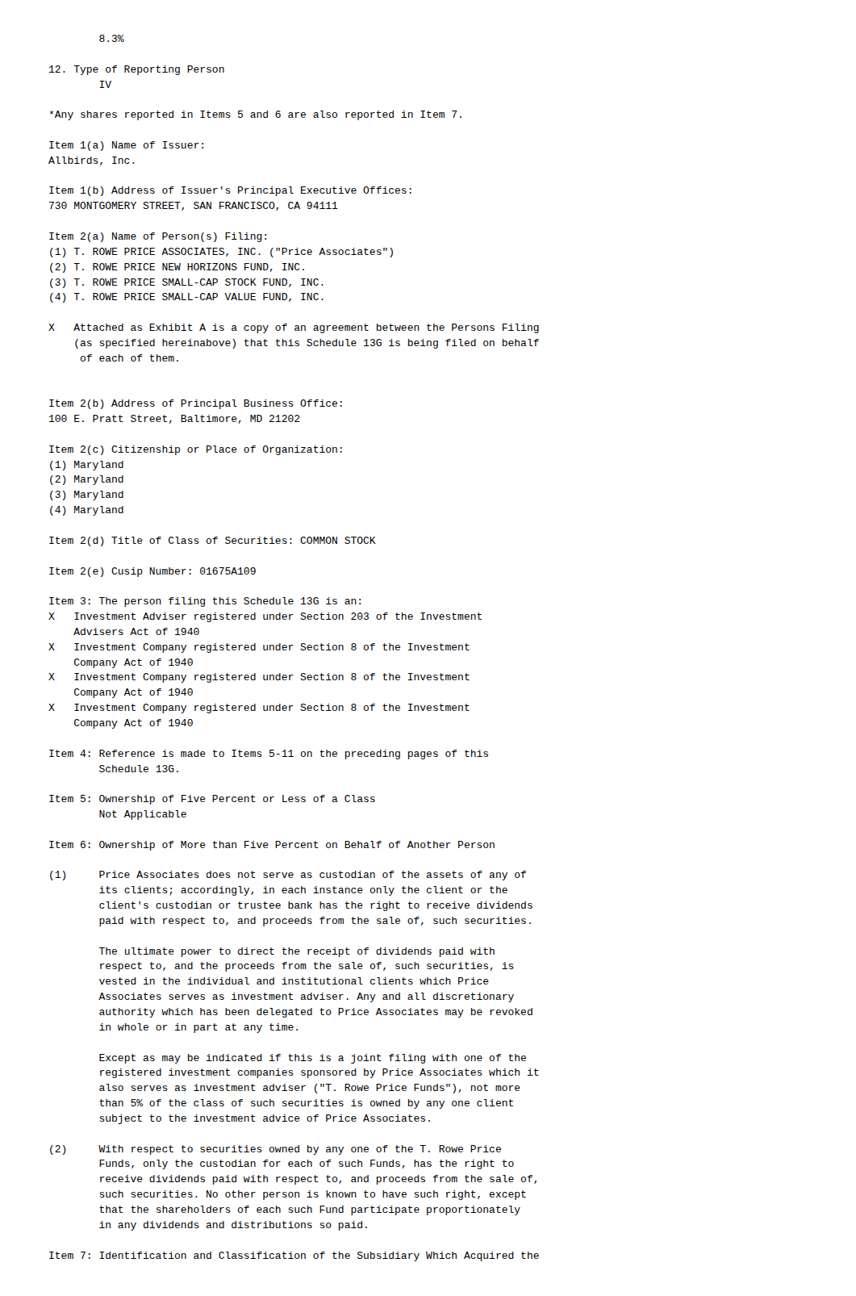8.3%

12. Type of Reporting Person
        IV

*Any shares reported in Items 5 and 6 are also reported in Item 7.

Item 1(a) Name of Issuer:
Allbirds, Inc.

Item 1(b) Address of Issuer's Principal Executive Offices:
730 MONTGOMERY STREET, SAN FRANCISCO, CA 94111

Item 2(a) Name of Person(s) Filing:
(1) T. ROWE PRICE ASSOCIATES, INC. ("Price Associates")
(2) T. ROWE PRICE NEW HORIZONS FUND, INC.
(3) T. ROWE PRICE SMALL-CAP STOCK FUND, INC.
(4) T. ROWE PRICE SMALL-CAP VALUE FUND, INC.

X   Attached as Exhibit A is a copy of an agreement between the Persons Filing
    (as specified hereinabove) that this Schedule 13G is being filed on behalf
     of each of them.


Item 2(b) Address of Principal Business Office:
100 E. Pratt Street, Baltimore, MD 21202

Item 2(c) Citizenship or Place of Organization:
(1) Maryland
(2) Maryland
(3) Maryland
(4) Maryland

Item 2(d) Title of Class of Securities: COMMON STOCK

Item 2(e) Cusip Number: 01675A109

Item 3: The person filing this Schedule 13G is an:
X   Investment Adviser registered under Section 203 of the Investment
    Advisers Act of 1940
X   Investment Company registered under Section 8 of the Investment
    Company Act of 1940
X   Investment Company registered under Section 8 of the Investment
    Company Act of 1940
X   Investment Company registered under Section 8 of the Investment
    Company Act of 1940

Item 4: Reference is made to Items 5-11 on the preceding pages of this
        Schedule 13G.

Item 5: Ownership of Five Percent or Less of a Class
        Not Applicable

Item 6: Ownership of More than Five Percent on Behalf of Another Person

(1)     Price Associates does not serve as custodian of the assets of any of
        its clients; accordingly, in each instance only the client or the
        client's custodian or trustee bank has the right to receive dividends
        paid with respect to, and proceeds from the sale of, such securities.

        The ultimate power to direct the receipt of dividends paid with
        respect to, and the proceeds from the sale of, such securities, is
        vested in the individual and institutional clients which Price
        Associates serves as investment adviser. Any and all discretionary
        authority which has been delegated to Price Associates may be revoked
        in whole or in part at any time.

        Except as may be indicated if this is a joint filing with one of the
        registered investment companies sponsored by Price Associates which it
        also serves as investment adviser ("T. Rowe Price Funds"), not more
        than 5% of the class of such securities is owned by any one client
        subject to the investment advice of Price Associates.

(2)     With respect to securities owned by any one of the T. Rowe Price
        Funds, only the custodian for each of such Funds, has the right to
        receive dividends paid with respect to, and proceeds from the sale of,
        such securities. No other person is known to have such right, except
        that the shareholders of each such Fund participate proportionately
        in any dividends and distributions so paid.

Item 7: Identification and Classification of the Subsidiary Which Acquired the